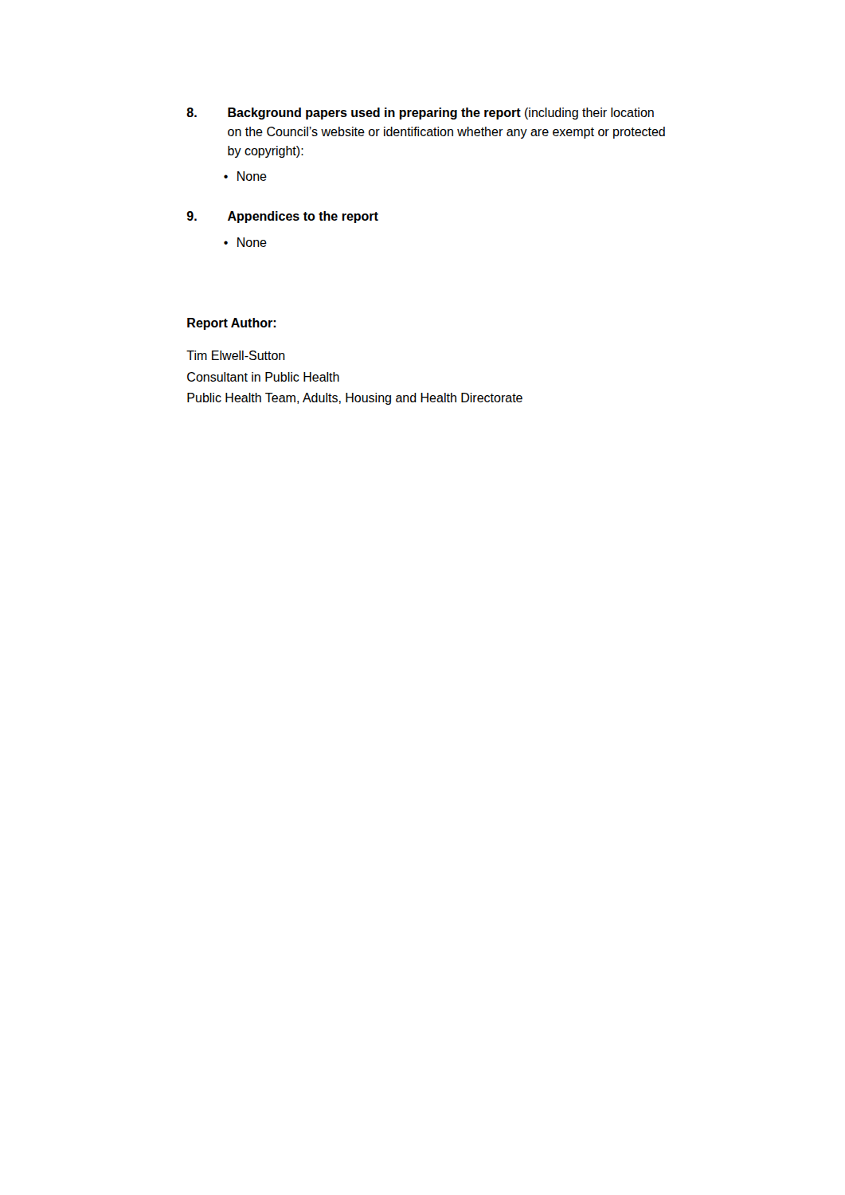8.
Background papers used in preparing the report (including their location on the Council’s website or identification whether any are exempt or protected by copyright):
None
9.
Appendices to the report
None
Report Author:
Tim Elwell-Sutton
Consultant in Public Health
Public Health Team, Adults, Housing and Health Directorate